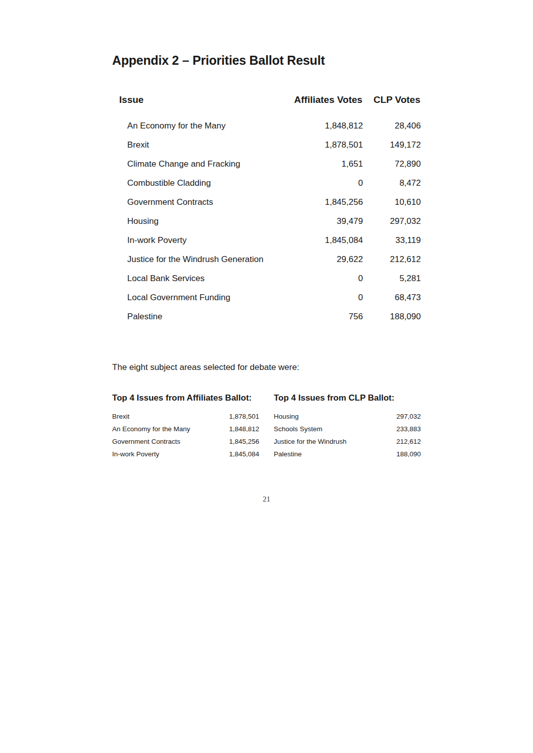Appendix 2 – Priorities Ballot Result
| Issue | Affiliates Votes | CLP Votes |
| --- | --- | --- |
| An Economy for the Many | 1,848,812 | 28,406 |
| Brexit | 1,878,501 | 149,172 |
| Climate Change and Fracking | 1,651 | 72,890 |
| Combustible Cladding | 0 | 8,472 |
| Government Contracts | 1,845,256 | 10,610 |
| Housing | 39,479 | 297,032 |
| In-work Poverty | 1,845,084 | 33,119 |
| Justice for the Windrush Generation | 29,622 | 212,612 |
| Local Bank Services | 0 | 5,281 |
| Local Government Funding | 0 | 68,473 |
| Palestine | 756 | 188,090 |
The eight subject areas selected for debate were:
Top 4 Issues from Affiliates Ballot:
| Brexit | 1,878,501 |
| An Economy for the Many | 1,848,812 |
| Government Contracts | 1,845,256 |
| In-work Poverty | 1,845,084 |
Top 4 Issues from CLP Ballot:
| Housing | 297,032 |
| Schools System | 233,883 |
| Justice for the Windrush | 212,612 |
| Palestine | 188,090 |
21